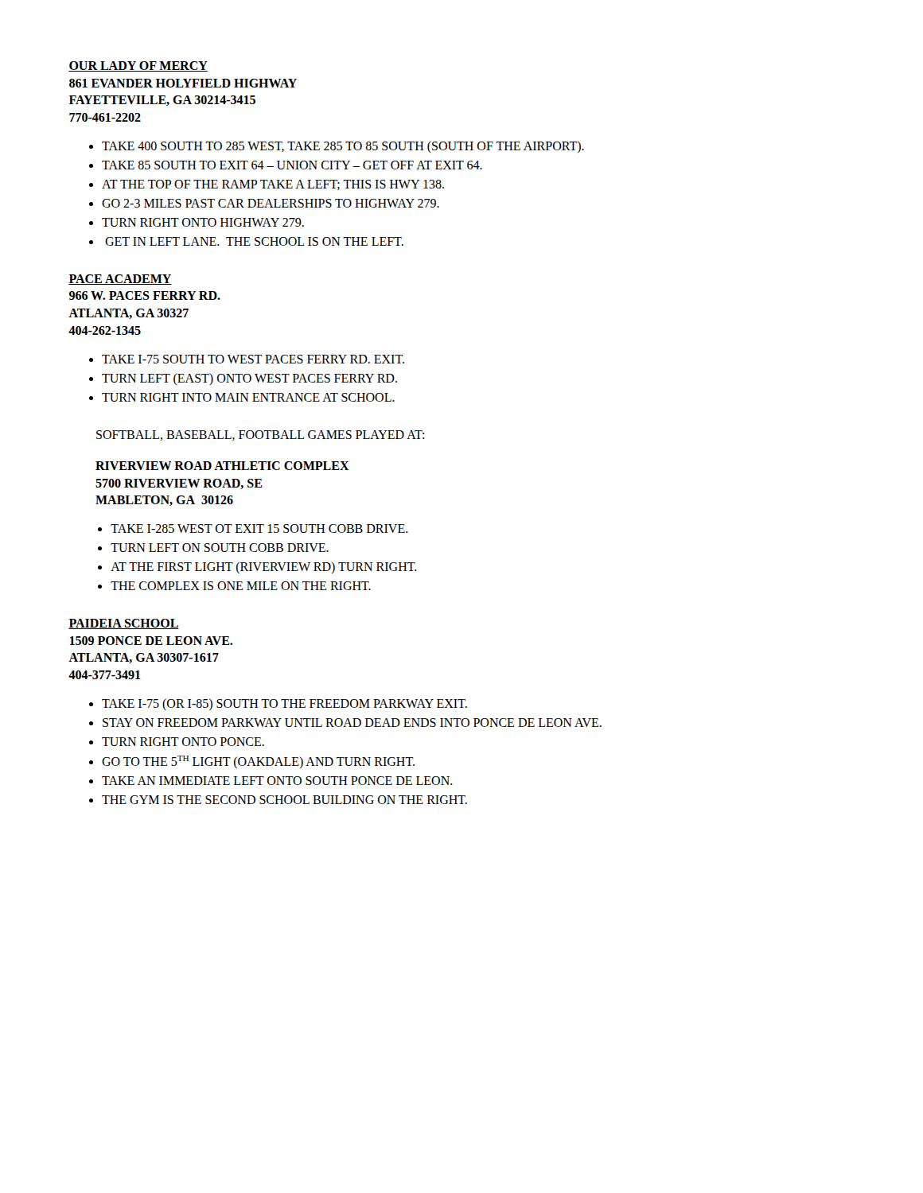Our Lady of Mercy
861 Evander Holyfield Highway
Fayetteville, GA 30214-3415
770-461-2202
Take 400 South to 285 West, take 285 to 85 South (South of the Airport).
Take 85 South to Exit 64 – Union City – get off at Exit 64.
At the top of the ramp take a left; this is Hwy 138.
Go 2-3 miles past car dealerships to Highway 279.
Turn right onto Highway 279.
Get in left lane. The school is on the left.
Pace Academy
966 W. Paces Ferry Rd.
Atlanta, GA 30327
404-262-1345
Take I-75 South to West Paces Ferry Rd. Exit.
Turn left (East) onto West Paces Ferry Rd.
Turn right into main entrance at school.
Softball, Baseball, Football games played at:
Riverview Road Athletic Complex
5700 Riverview Road, SE
Mableton, GA 30126
Take I-285 West ot Exit 15 South Cobb Drive.
Turn left on South Cobb Drive.
At the first light (Riverview Rd) turn right.
The complex is one mile on the right.
Paideia School
1509 Ponce de Leon Ave.
Atlanta, GA 30307-1617
404-377-3491
Take I-75 (or I-85) South to the Freedom Parkway exit.
Stay on Freedom Parkway until road dead ends into Ponce de Leon Ave.
Turn right onto Ponce.
Go to the 5th light (Oakdale) and turn right.
Take an immediate left onto South Ponce de Leon.
The gym is the second school building on the right.